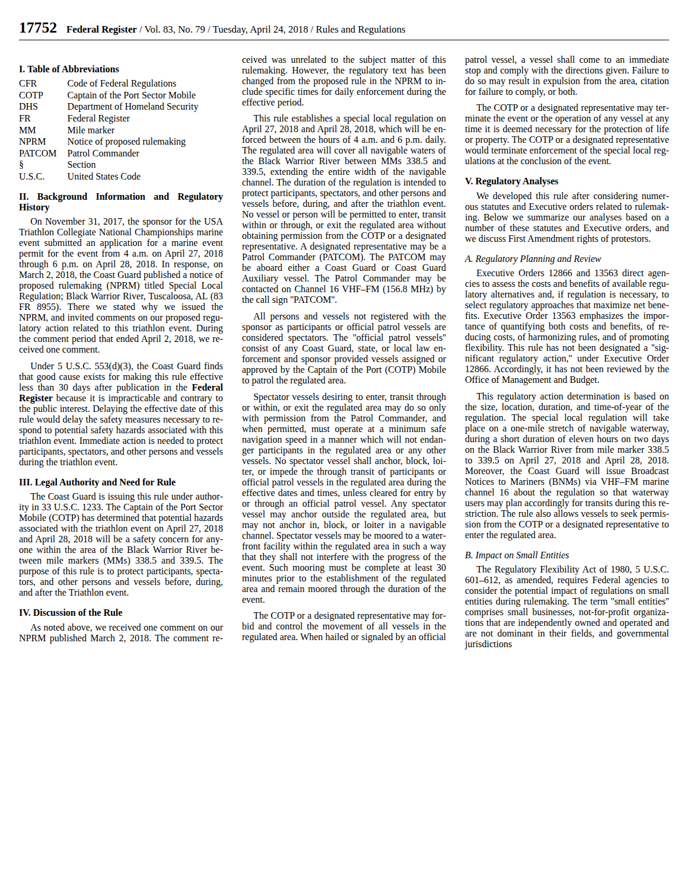17752 Federal Register / Vol. 83, No. 79 / Tuesday, April 24, 2018 / Rules and Regulations
I. Table of Abbreviations
CFR
Code of Federal Regulations
COTP
Captain of the Port Sector Mobile
DHS
Department of Homeland Security
FR
Federal Register
MM
Mile marker
NPRM
Notice of proposed rulemaking
PATCOM
Patrol Commander
§
Section
U.S.C.
United States Code
II. Background Information and Regulatory History
On November 31, 2017, the sponsor for the USA Triathlon Collegiate National Championships marine event submitted an application for a marine event permit for the event from 4 a.m. on April 27, 2018 through 6 p.m. on April 28, 2018. In response, on March 2, 2018, the Coast Guard published a notice of proposed rulemaking (NPRM) titled Special Local Regulation; Black Warrior River, Tuscaloosa, AL (83 FR 8955). There we stated why we issued the NPRM, and invited comments on our proposed regulatory action related to this triathlon event. During the comment period that ended April 2, 2018, we received one comment.
Under 5 U.S.C. 553(d)(3), the Coast Guard finds that good cause exists for making this rule effective less than 30 days after publication in the Federal Register because it is impracticable and contrary to the public interest. Delaying the effective date of this rule would delay the safety measures necessary to respond to potential safety hazards associated with this triathlon event. Immediate action is needed to protect participants, spectators, and other persons and vessels during the triathlon event.
III. Legal Authority and Need for Rule
The Coast Guard is issuing this rule under authority in 33 U.S.C. 1233. The Captain of the Port Sector Mobile (COTP) has determined that potential hazards associated with the triathlon event on April 27, 2018 and April 28, 2018 will be a safety concern for anyone within the area of the Black Warrior River between mile markers (MMs) 338.5 and 339.5. The purpose of this rule is to protect participants, spectators, and other persons and vessels before, during, and after the Triathlon event.
IV. Discussion of the Rule
As noted above, we received one comment on our NPRM published March 2, 2018. The comment received was unrelated to the subject matter of this rulemaking. However, the regulatory text has been changed from the proposed rule in the NPRM to include specific times for daily enforcement during the effective period.
This rule establishes a special local regulation on April 27, 2018 and April 28, 2018, which will be enforced between the hours of 4 a.m. and 6 p.m. daily. The regulated area will cover all navigable waters of the Black Warrior River between MMs 338.5 and 339.5, extending the entire width of the navigable channel. The duration of the regulation is intended to protect participants, spectators, and other persons and vessels before, during, and after the triathlon event. No vessel or person will be permitted to enter, transit within or through, or exit the regulated area without obtaining permission from the COTP or a designated representative. A designated representative may be a Patrol Commander (PATCOM). The PATCOM may be aboard either a Coast Guard or Coast Guard Auxiliary vessel. The Patrol Commander may be contacted on Channel 16 VHF–FM (156.8 MHz) by the call sign ''PATCOM''.
All persons and vessels not registered with the sponsor as participants or official patrol vessels are considered spectators. The ''official patrol vessels'' consist of any Coast Guard, state, or local law enforcement and sponsor provided vessels assigned or approved by the Captain of the Port (COTP) Mobile to patrol the regulated area.
Spectator vessels desiring to enter, transit through or within, or exit the regulated area may do so only with permission from the Patrol Commander, and when permitted, must operate at a minimum safe navigation speed in a manner which will not endanger participants in the regulated area or any other vessels. No spectator vessel shall anchor, block, loiter, or impede the through transit of participants or official patrol vessels in the regulated area during the effective dates and times, unless cleared for entry by or through an official patrol vessel. Any spectator vessel may anchor outside the regulated area, but may not anchor in, block, or loiter in a navigable channel. Spectator vessels may be moored to a waterfront facility within the regulated area in such a way that they shall not interfere with the progress of the event. Such mooring must be complete at least 30 minutes prior to the establishment of the regulated area and remain moored through the duration of the event.
The COTP or a designated representative may forbid and control the movement of all vessels in the regulated area. When hailed or signaled by an official patrol vessel, a vessel shall come to an immediate stop and comply with the directions given. Failure to do so may result in expulsion from the area, citation for failure to comply, or both.
The COTP or a designated representative may terminate the event or the operation of any vessel at any time it is deemed necessary for the protection of life or property. The COTP or a designated representative would terminate enforcement of the special local regulations at the conclusion of the event.
V. Regulatory Analyses
We developed this rule after considering numerous statutes and Executive orders related to rulemaking. Below we summarize our analyses based on a number of these statutes and Executive orders, and we discuss First Amendment rights of protestors.
A. Regulatory Planning and Review
Executive Orders 12866 and 13563 direct agencies to assess the costs and benefits of available regulatory alternatives and, if regulation is necessary, to select regulatory approaches that maximize net benefits. Executive Order 13563 emphasizes the importance of quantifying both costs and benefits, of reducing costs, of harmonizing rules, and of promoting flexibility. This rule has not been designated a ''significant regulatory action,'' under Executive Order 12866. Accordingly, it has not been reviewed by the Office of Management and Budget.
This regulatory action determination is based on the size, location, duration, and time-of-year of the regulation. The special local regulation will take place on a one-mile stretch of navigable waterway, during a short duration of eleven hours on two days on the Black Warrior River from mile marker 338.5 to 339.5 on April 27, 2018 and April 28, 2018. Moreover, the Coast Guard will issue Broadcast Notices to Mariners (BNMs) via VHF–FM marine channel 16 about the regulation so that waterway users may plan accordingly for transits during this restriction. The rule also allows vessels to seek permission from the COTP or a designated representative to enter the regulated area.
B. Impact on Small Entities
The Regulatory Flexibility Act of 1980, 5 U.S.C. 601–612, as amended, requires Federal agencies to consider the potential impact of regulations on small entities during rulemaking. The term ''small entities'' comprises small businesses, not-for-profit organizations that are independently owned and operated and are not dominant in their fields, and governmental jurisdictions